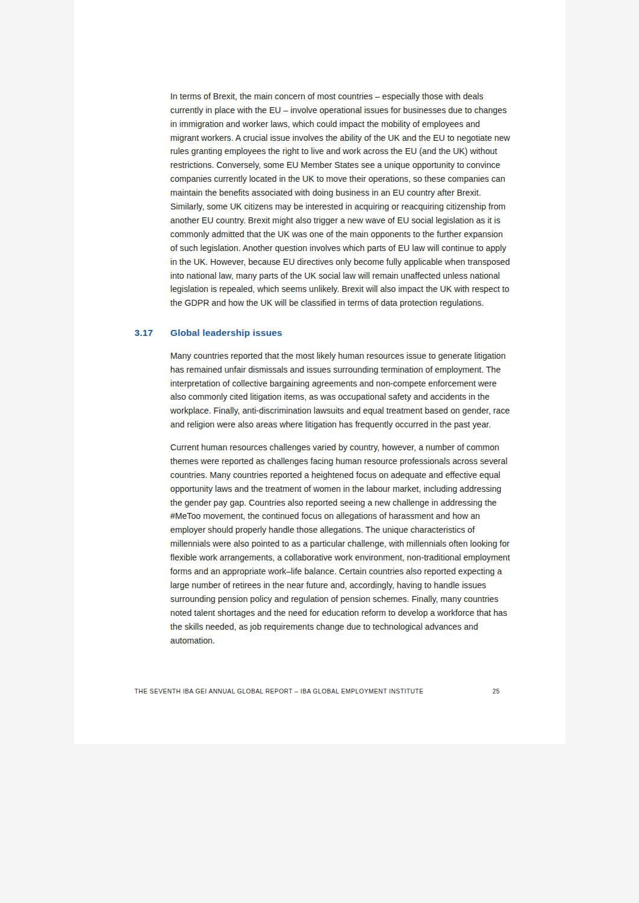In terms of Brexit, the main concern of most countries – especially those with deals currently in place with the EU – involve operational issues for businesses due to changes in immigration and worker laws, which could impact the mobility of employees and migrant workers. A crucial issue involves the ability of the UK and the EU to negotiate new rules granting employees the right to live and work across the EU (and the UK) without restrictions. Conversely, some EU Member States see a unique opportunity to convince companies currently located in the UK to move their operations, so these companies can maintain the benefits associated with doing business in an EU country after Brexit. Similarly, some UK citizens may be interested in acquiring or reacquiring citizenship from another EU country. Brexit might also trigger a new wave of EU social legislation as it is commonly admitted that the UK was one of the main opponents to the further expansion of such legislation. Another question involves which parts of EU law will continue to apply in the UK. However, because EU directives only become fully applicable when transposed into national law, many parts of the UK social law will remain unaffected unless national legislation is repealed, which seems unlikely. Brexit will also impact the UK with respect to the GDPR and how the UK will be classified in terms of data protection regulations.
3.17 Global leadership issues
Many countries reported that the most likely human resources issue to generate litigation has remained unfair dismissals and issues surrounding termination of employment. The interpretation of collective bargaining agreements and non-compete enforcement were also commonly cited litigation items, as was occupational safety and accidents in the workplace. Finally, anti-discrimination lawsuits and equal treatment based on gender, race and religion were also areas where litigation has frequently occurred in the past year.
Current human resources challenges varied by country, however, a number of common themes were reported as challenges facing human resource professionals across several countries. Many countries reported a heightened focus on adequate and effective equal opportunity laws and the treatment of women in the labour market, including addressing the gender pay gap. Countries also reported seeing a new challenge in addressing the #MeToo movement, the continued focus on allegations of harassment and how an employer should properly handle those allegations. The unique characteristics of millennials were also pointed to as a particular challenge, with millennials often looking for flexible work arrangements, a collaborative work environment, non-traditional employment forms and an appropriate work–life balance. Certain countries also reported expecting a large number of retirees in the near future and, accordingly, having to handle issues surrounding pension policy and regulation of pension schemes. Finally, many countries noted talent shortages and the need for education reform to develop a workforce that has the skills needed, as job requirements change due to technological advances and automation.
The Seventh IBA GEI Annual Global Report – IBA Global Employment Institute 25